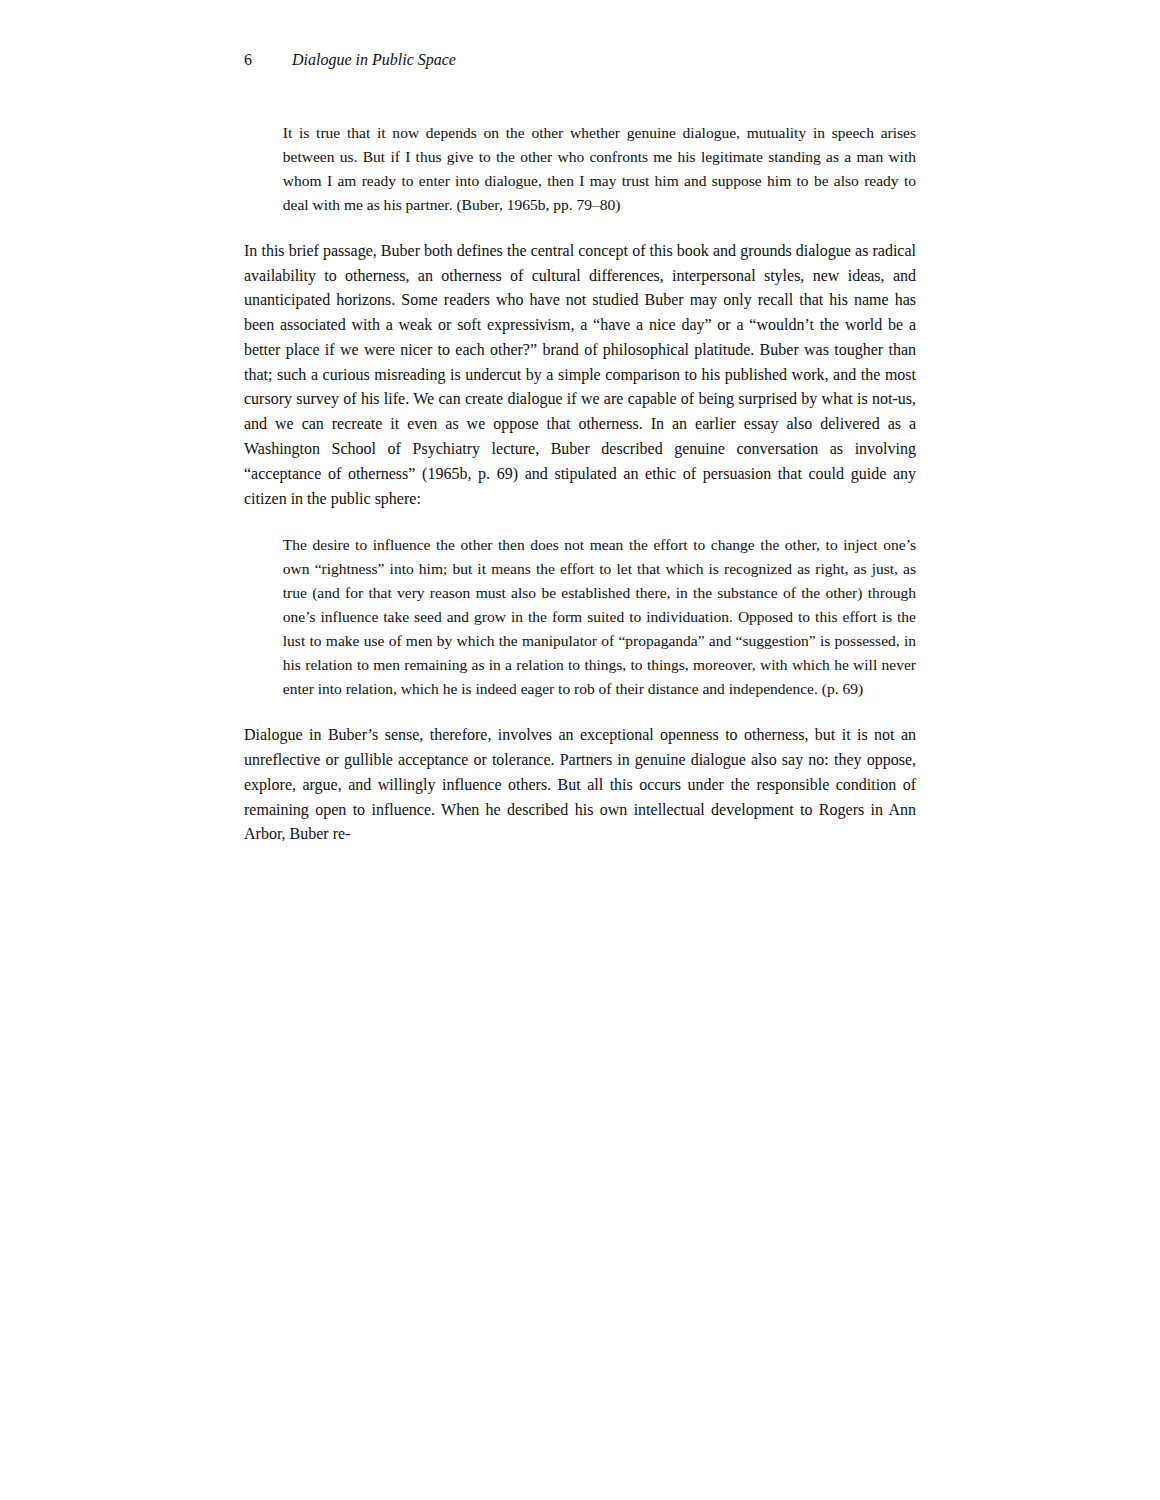6 Dialogue in Public Space
It is true that it now depends on the other whether genuine dialogue, mutuality in speech arises between us. But if I thus give to the other who confronts me his legitimate standing as a man with whom I am ready to enter into dialogue, then I may trust him and suppose him to be also ready to deal with me as his partner. (Buber, 1965b, pp. 79–80)
In this brief passage, Buber both defines the central concept of this book and grounds dialogue as radical availability to otherness, an otherness of cultural differences, interpersonal styles, new ideas, and unanticipated horizons. Some readers who have not studied Buber may only recall that his name has been associated with a weak or soft expressivism, a “have a nice day” or a “wouldn’t the world be a better place if we were nicer to each other?” brand of philosophical platitude. Buber was tougher than that; such a curious misreading is undercut by a simple comparison to his published work, and the most cursory survey of his life. We can create dialogue if we are capable of being surprised by what is not-us, and we can recreate it even as we oppose that otherness. In an earlier essay also delivered as a Washington School of Psychiatry lecture, Buber described genuine conversation as involving “acceptance of otherness” (1965b, p. 69) and stipulated an ethic of persuasion that could guide any citizen in the public sphere:
The desire to influence the other then does not mean the effort to change the other, to inject one’s own “rightness” into him; but it means the effort to let that which is recognized as right, as just, as true (and for that very reason must also be established there, in the substance of the other) through one’s influence take seed and grow in the form suited to individuation. Opposed to this effort is the lust to make use of men by which the manipulator of “propaganda” and “suggestion” is possessed, in his relation to men remaining as in a relation to things, to things, moreover, with which he will never enter into relation, which he is indeed eager to rob of their distance and independence. (p. 69)
Dialogue in Buber’s sense, therefore, involves an exceptional openness to otherness, but it is not an unreflective or gullible acceptance or tolerance. Partners in genuine dialogue also say no: they oppose, explore, argue, and willingly influence others. But all this occurs under the responsible condition of remaining open to influence. When he described his own intellectual development to Rogers in Ann Arbor, Buber re-